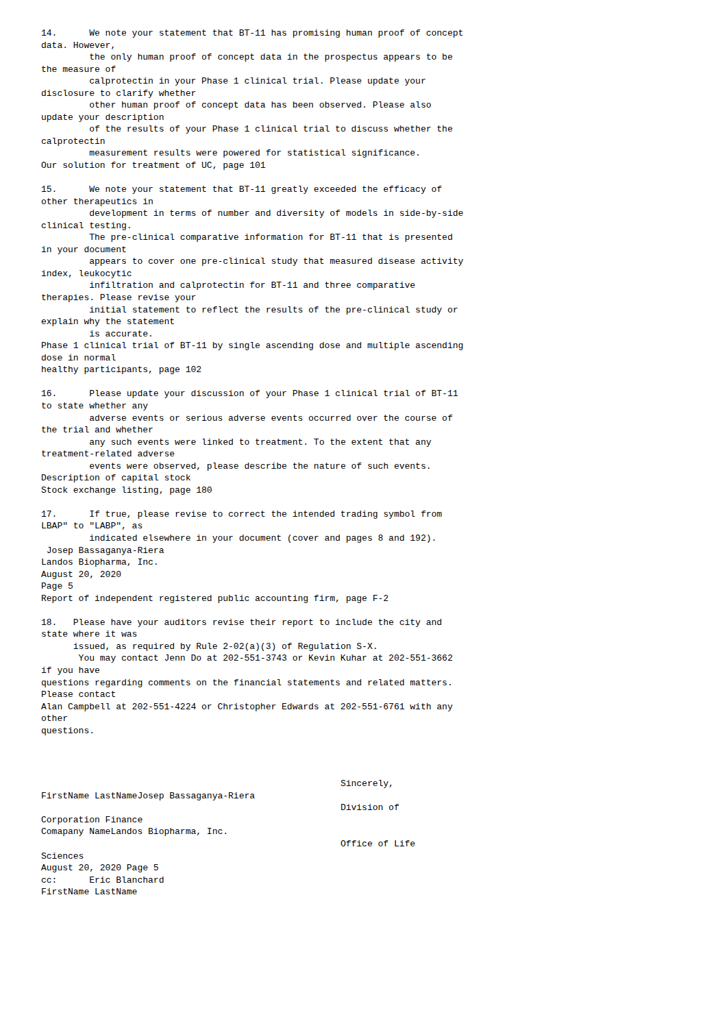14.      We note your statement that BT-11 has promising human proof of concept
data. However,
         the only human proof of concept data in the prospectus appears to be
the measure of
         calprotectin in your Phase 1 clinical trial. Please update your
disclosure to clarify whether
         other human proof of concept data has been observed. Please also
update your description
         of the results of your Phase 1 clinical trial to discuss whether the
calprotectin
         measurement results were powered for statistical significance.
Our solution for treatment of UC, page 101

15.      We note your statement that BT-11 greatly exceeded the efficacy of
other therapeutics in
         development in terms of number and diversity of models in side-by-side
clinical testing.
         The pre-clinical comparative information for BT-11 that is presented
in your document
         appears to cover one pre-clinical study that measured disease activity
index, leukocytic
         infiltration and calprotectin for BT-11 and three comparative
therapies. Please revise your
         initial statement to reflect the results of the pre-clinical study or
explain why the statement
         is accurate.
Phase 1 clinical trial of BT-11 by single ascending dose and multiple ascending
dose in normal
healthy participants, page 102

16.      Please update your discussion of your Phase 1 clinical trial of BT-11
to state whether any
         adverse events or serious adverse events occurred over the course of
the trial and whether
         any such events were linked to treatment. To the extent that any
treatment-related adverse
         events were observed, please describe the nature of such events.
Description of capital stock
Stock exchange listing, page 180

17.      If true, please revise to correct the intended trading symbol from
LBAP" to "LABP", as
         indicated elsewhere in your document (cover and pages 8 and 192).
 Josep Bassaganya-Riera
Landos Biopharma, Inc.
August 20, 2020
Page 5
Report of independent registered public accounting firm, page F-2

18.   Please have your auditors revise their report to include the city and
state where it was
      issued, as required by Rule 2-02(a)(3) of Regulation S-X.
       You may contact Jenn Do at 202-551-3743 or Kevin Kuhar at 202-551-3662
if you have
questions regarding comments on the financial statements and related matters.
Please contact
Alan Campbell at 202-551-4224 or Christopher Edwards at 202-551-6761 with any
other
questions.
                                                        Sincerely,
FirstName LastNameJosep Bassaganya-Riera
                                                        Division of
Corporation Finance
Comapany NameLandos Biopharma, Inc.
                                                        Office of Life
Sciences
August 20, 2020 Page 5
cc:      Eric Blanchard
FirstName LastName